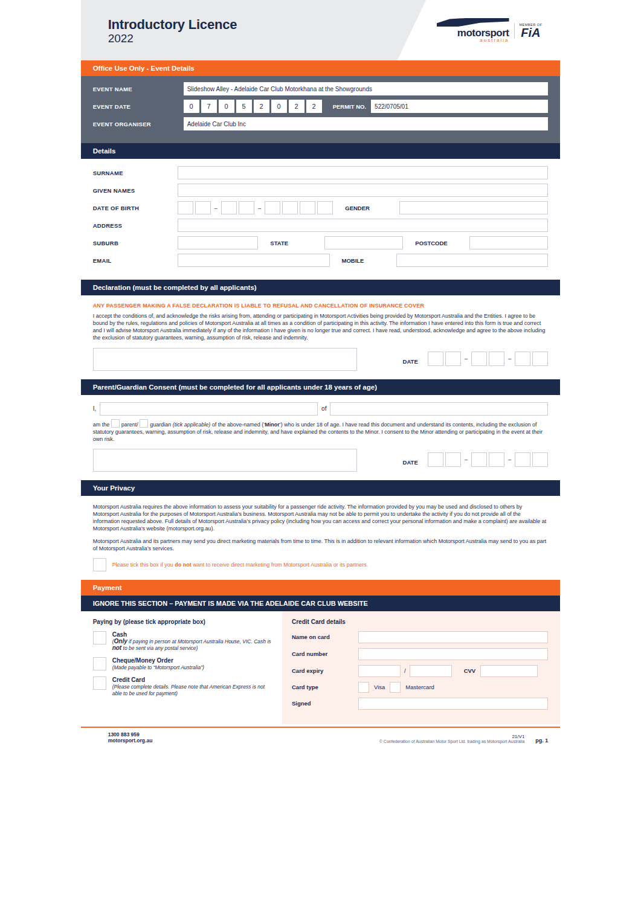Introductory Licence
2022
motorsport
australia
MEMBER OF
FiA
Office Use Only - Event Details
Event Name
Slideshow Alley - Adelaide Car Club Motorkhana at the Showgrounds
Event Date
0
7
0
5
2
0
2
2
PERMIT NO.
522/0705/01
Event Organiser
Adelaide Car Club Inc
Details
Surname
Given Names
Date of Birth
–
–
Gender
Address
Suburb
State
Postcode
Email
Mobile
Declaration (must be completed by all applicants)
ANY PASSENGER MAKING A FALSE DECLARATION IS LIABLE TO REFUSAL AND CANCELLATION OF INSURANCE COVER
I accept the conditions of, and acknowledge the risks arising from, attending or participating in Motorsport Activities being provided by Motorsport Australia and the Entities. I agree to be bound by the rules, regulations and policies of Motorsport Australia at all times as a condition of participating in this activity. The information I have entered into this form is true and correct and I will advise Motorsport Australia immediately if any of the information I have given is no longer true and correct. I have read, understood, acknowledge and agree to the above including the exclusion of statutory guarantees, warning, assumption of risk, release and indemnity.
DATE
–
–
Parent/Guardian Consent (must be completed for all applicants under 18 years of age)
I,
of
am the parent/ guardian (tick applicable) of the above-named (‘Minor’) who is under 18 of age. I have read this document and understand its contents, including the exclusion of statutory guarantees, warning, assumption of risk, release and indemnity, and have explained the contents to the Minor. I consent to the Minor attending or participating in the event at their own risk.
DATE
–
–
Your Privacy
Motorsport Australia requires the above information to assess your suitability for a passenger ride activity. The information provided by you may be used and disclosed to others by Motorsport Australia for the purposes of Motorsport Australia’s business. Motorsport Australia may not be able to permit you to undertake the activity if you do not provide all of the information requested above. Full details of Motorsport Australia’s privacy policy (including how you can access and correct your personal information and make a complaint) are available at Motorsport Australia’s website (motorsport.org.au).
Motorsport Australia and its partners may send you direct marketing materials from time to time. This is in addition to relevant information which Motorsport Australia may send to you as part of Motorsport Australia’s services.
Please tick this box if you do not want to receive direct marketing from Motorsport Australia or its partners.
Payment
IGNORE THIS SECTION – PAYMENT IS MADE VIA THE ADELAIDE CAR CLUB WEBSITE
Paying by (please tick appropriate box)
Cash
(Only if paying in person at Motorsport Australia House, VIC. Cash is not to be sent via any postal service)
Cheque/Money Order
(Made payable to “Motorsport Australia”)
Credit Card
(Please complete details. Please note that American Express is not able to be used for payment)
Credit Card details
Name on card
Card number
Card expiry
/
CVV
Card type
Visa
Mastercard
Signed
1300 883 959 motorsport.org.au
21/V1
© Confederation of Australian Motor Sport Ltd. trading as Motorsport Australia
pg. 1